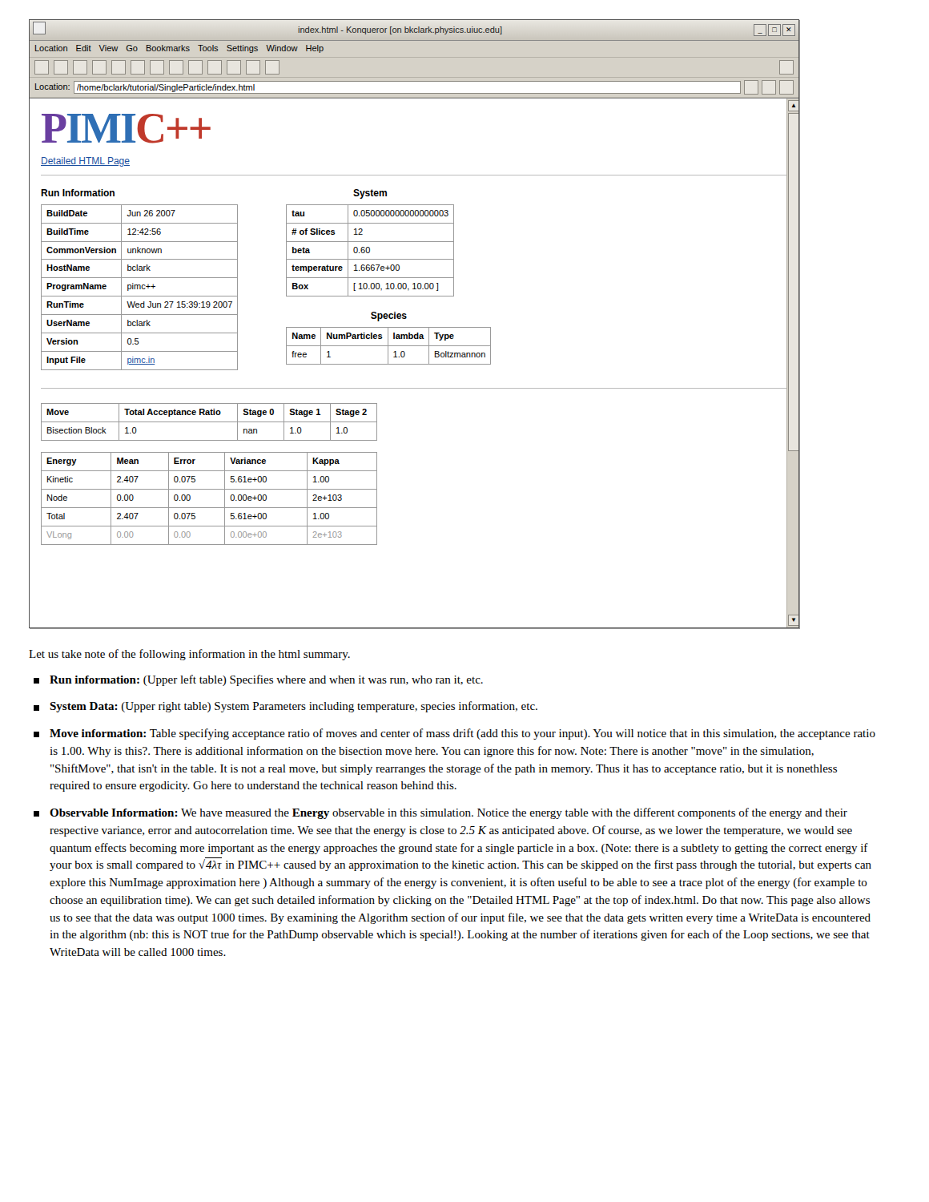index.html - Konqueror [on bkclark.physics.uiuc.edu]
_□✕
Location Edit View Go Bookmarks Tools Settings Window Help
Location:
▲
▼
PIMIC++
Detailed HTML Page
Run Information
| BuildDate | Jun 26 2007 |
| BuildTime | 12:42:56 |
| CommonVersion | unknown |
| HostName | bclark |
| ProgramName | pimc++ |
| RunTime | Wed Jun 27 15:39:19 2007 |
| UserName | bclark |
| Version | 0.5 |
| Input File | pimc.in |
System
| tau | 0.050000000000000003 |
| # of Slices | 12 |
| beta | 0.60 |
| temperature | 1.6667e+00 |
| Box | [ 10.00, 10.00, 10.00 ] |
Species
| Name | NumParticles | lambda | Type |
| --- | --- | --- | --- |
| free | 1 | 1.0 | Boltzmannon |
| Move | Total Acceptance Ratio | Stage 0 | Stage 1 | Stage 2 |
| --- | --- | --- | --- | --- |
| Bisection Block | 1.0 | nan | 1.0 | 1.0 |
| Energy | Mean | Error | Variance | Kappa |
| --- | --- | --- | --- | --- |
| Kinetic | 2.407 | 0.075 | 5.61e+00 | 1.00 |
| Node | 0.00 | 0.00 | 0.00e+00 | 2e+103 |
| Total | 2.407 | 0.075 | 5.61e+00 | 1.00 |
| VLong | 0.00 | 0.00 | 0.00e+00 | 2e+103 |
Let us take note of the following information in the html summary.
Run information: (Upper left table) Specifies where and when it was run, who ran it, etc.
System Data: (Upper right table) System Parameters including temperature, species information, etc.
Move information: Table specifying acceptance ratio of moves and center of mass drift (add this to your input). You will notice that in this simulation, the acceptance ratio is 1.00. Why is this?. There is additional information on the bisection move here. You can ignore this for now. Note: There is another "move" in the simulation, "ShiftMove", that isn't in the table. It is not a real move, but simply rearranges the storage of the path in memory. Thus it has to acceptance ratio, but it is nonethless required to ensure ergodicity. Go here to understand the technical reason behind this.
Observable Information: We have measured the Energy observable in this simulation. Notice the energy table with the different components of the energy and their respective variance, error and autocorrelation time. We see that the energy is close to 2.5 K as anticipated above. Of course, as we lower the temperature, we would see quantum effects becoming more important as the energy approaches the ground state for a single particle in a box. (Note: there is a subtlety to getting the correct energy if your box is small compared to √4λτ in PIMC++ caused by an approximation to the kinetic action. This can be skipped on the first pass through the tutorial, but experts can explore this NumImage approximation here ) Although a summary of the energy is convenient, it is often useful to be able to see a trace plot of the energy (for example to choose an equilibration time). We can get such detailed information by clicking on the "Detailed HTML Page" at the top of index.html. Do that now. This page also allows us to see that the data was output 1000 times. By examining the Algorithm section of our input file, we see that the data gets written every time a WriteData is encountered in the algorithm (nb: this is NOT true for the PathDump observable which is special!). Looking at the number of iterations given for each of the Loop sections, we see that WriteData will be called 1000 times.